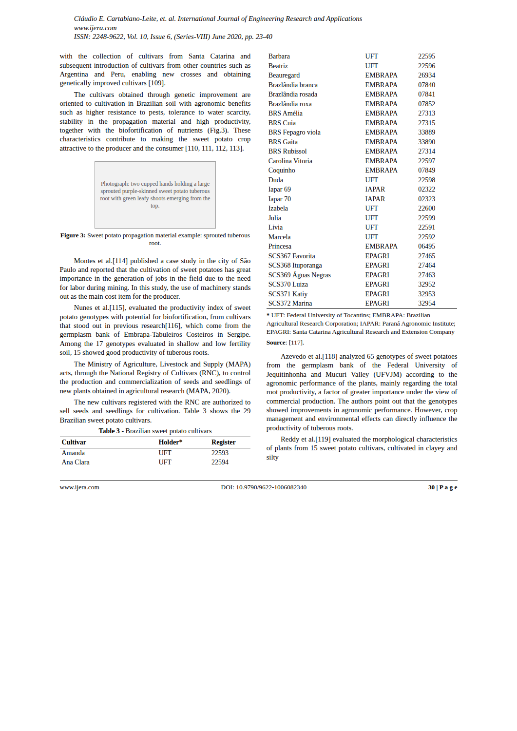Cláudio E. Cartabiano-Leite, et. al. International Journal of Engineering Research and Applications
www.ijera.com
ISSN: 2248-9622, Vol. 10, Issue 6, (Series-VIII) June 2020, pp. 23-40
with the collection of cultivars from Santa Catarina and subsequent introduction of cultivars from other countries such as Argentina and Peru, enabling new crosses and obtaining genetically improved cultivars [109].
The cultivars obtained through genetic improvement are oriented to cultivation in Brazilian soil with agronomic benefits such as higher resistance to pests, tolerance to water scarcity, stability in the propagation material and high productivity, together with the biofortification of nutrients (Fig.3). These characteristics contribute to making the sweet potato crop attractive to the producer and the consumer [110, 111, 112, 113].
Photograph: two cupped hands holding a large sprouted purple-skinned sweet potato tuberous root with green leafy shoots emerging from the top.
Figure 3: Sweet potato propagation material example: sprouted tuberous root.
Montes et al.[114] published a case study in the city of São Paulo and reported that the cultivation of sweet potatoes has great importance in the generation of jobs in the field due to the need for labor during mining. In this study, the use of machinery stands out as the main cost item for the producer.
Nunes et al.[115], evaluated the productivity index of sweet potato genotypes with potential for biofortification, from cultivars that stood out in previous research[116], which come from the germplasm bank of Embrapa-Tabuleiros Costeiros in Sergipe. Among the 17 genotypes evaluated in shallow and low fertility soil, 15 showed good productivity of tuberous roots.
The Ministry of Agriculture, Livestock and Supply (MAPA) acts, through the National Registry of Cultivars (RNC), to control the production and commercialization of seeds and seedlings of new plants obtained in agricultural research (MAPA, 2020).
The new cultivars registered with the RNC are authorized to sell seeds and seedlings for cultivation. Table 3 shows the 29 Brazilian sweet potato cultivars.
Table 3 - Brazilian sweet potato cultivars
| Cultivar | Holder* | Register |
| --- | --- | --- |
| Amanda | UFT | 22593 |
| Ana Clara | UFT | 22594 |
| Barbara | UFT | 22595 |
| Beatriz | UFT | 22596 |
| Beauregard | EMBRAPA | 26934 |
| Brazlândia branca | EMBRAPA | 07840 |
| Brazlândia rosada | EMBRAPA | 07841 |
| Brazlândia roxa | EMBRAPA | 07852 |
| BRS Amélia | EMBRAPA | 27313 |
| BRS Cuia | EMBRAPA | 27315 |
| BRS Fepagro viola | EMBRAPA | 33889 |
| BRS Gaita | EMBRAPA | 33890 |
| BRS Rubissol | EMBRAPA | 27314 |
| Carolina Vitoria | EMBRAPA | 22597 |
| Coquinho | EMBRAPA | 07849 |
| Duda | UFT | 22598 |
| Iapar 69 | IAPAR | 02322 |
| Iapar 70 | IAPAR | 02323 |
| Izabela | UFT | 22600 |
| Julia | UFT | 22599 |
| Livia | UFT | 22591 |
| Marcela | UFT | 22592 |
| Princesa | EMBRAPA | 06495 |
| SCS367 Favorita | EPAGRI | 27465 |
| SCS368 Ituporanga | EPAGRI | 27464 |
| SCS369 Águas Negras | EPAGRI | 27463 |
| SCS370 Luiza | EPAGRI | 32952 |
| SCS371 Katiy | EPAGRI | 32953 |
| SCS372 Marina | EPAGRI | 32954 |
* UFT: Federal University of Tocantins; EMBRAPA: Brazilian Agricultural Research Corporation; IAPAR: Paraná Agronomic Institute; EPAGRI: Santa Catarina Agricultural Research and Extension Company
Source: [117].
Azevedo et al.[118] analyzed 65 genotypes of sweet potatoes from the germplasm bank of the Federal University of Jequitinhonha and Mucuri Valley (UFVJM) according to the agronomic performance of the plants, mainly regarding the total root productivity, a factor of greater importance under the view of commercial production. The authors point out that the genotypes showed improvements in agronomic performance. However, crop management and environmental effects can directly influence the productivity of tuberous roots.
Reddy et al.[119] evaluated the morphological characteristics of plants from 15 sweet potato cultivars, cultivated in clayey and silty
www.ijera.com DOI: 10.9790/9622-1006082340 30 | P a g e